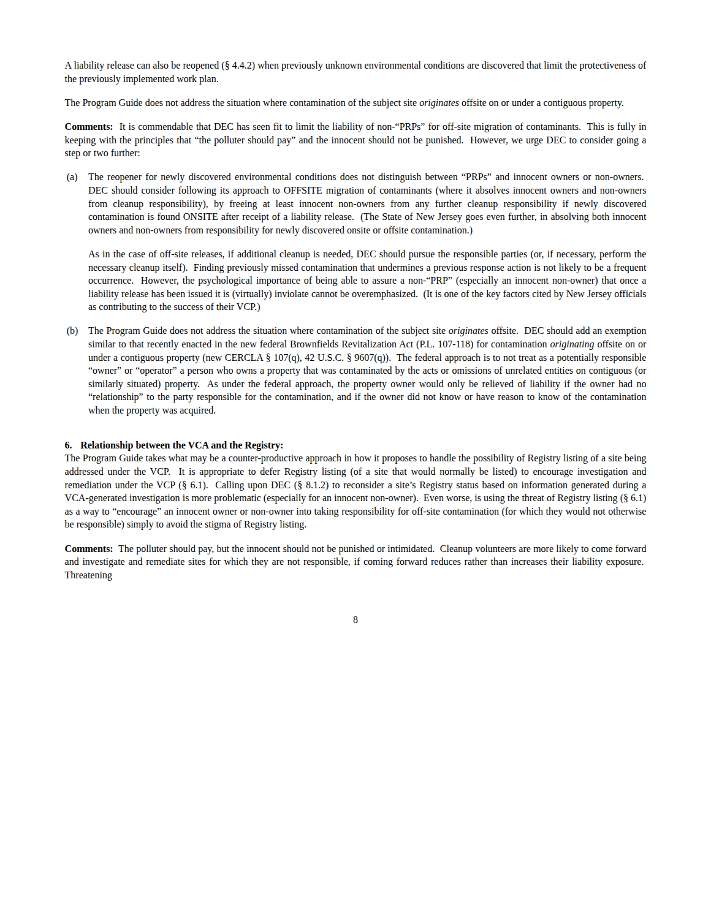A liability release can also be reopened (§ 4.4.2) when previously unknown environmental conditions are discovered that limit the protectiveness of the previously implemented work plan.
The Program Guide does not address the situation where contamination of the subject site originates offsite on or under a contiguous property.
Comments: It is commendable that DEC has seen fit to limit the liability of non-“PRPs” for off-site migration of contaminants. This is fully in keeping with the principles that “the polluter should pay” and the innocent should not be punished. However, we urge DEC to consider going a step or two further:
(a)
The reopener for newly discovered environmental conditions does not distinguish between “PRPs” and innocent owners or non-owners. DEC should consider following its approach to OFFSITE migration of contaminants (where it absolves innocent owners and non-owners from cleanup responsibility), by freeing at least innocent non-owners from any further cleanup responsibility if newly discovered contamination is found ONSITE after receipt of a liability release. (The State of New Jersey goes even further, in absolving both innocent owners and non-owners from responsibility for newly discovered onsite or offsite contamination.)
As in the case of off-site releases, if additional cleanup is needed, DEC should pursue the responsible parties (or, if necessary, perform the necessary cleanup itself). Finding previously missed contamination that undermines a previous response action is not likely to be a frequent occurrence. However, the psychological importance of being able to assure a non-“PRP” (especially an innocent non-owner) that once a liability release has been issued it is (virtually) inviolate cannot be overemphasized. (It is one of the key factors cited by New Jersey officials as contributing to the success of their VCP.)
(b)
The Program Guide does not address the situation where contamination of the subject site originates offsite. DEC should add an exemption similar to that recently enacted in the new federal Brownfields Revitalization Act (P.L. 107-118) for contamination originating offsite on or under a contiguous property (new CERCLA § 107(q), 42 U.S.C. § 9607(q)). The federal approach is to not treat as a potentially responsible “owner” or “operator” a person who owns a property that was contaminated by the acts or omissions of unrelated entities on contiguous (or similarly situated) property. As under the federal approach, the property owner would only be relieved of liability if the owner had no “relationship” to the party responsible for the contamination, and if the owner did not know or have reason to know of the contamination when the property was acquired.
6. Relationship between the VCA and the Registry:
The Program Guide takes what may be a counter-productive approach in how it proposes to handle the possibility of Registry listing of a site being addressed under the VCP. It is appropriate to defer Registry listing (of a site that would normally be listed) to encourage investigation and remediation under the VCP (§ 6.1). Calling upon DEC (§ 8.1.2) to reconsider a site’s Registry status based on information generated during a VCA-generated investigation is more problematic (especially for an innocent non-owner). Even worse, is using the threat of Registry listing (§ 6.1) as a way to “encourage” an innocent owner or non-owner into taking responsibility for off-site contamination (for which they would not otherwise be responsible) simply to avoid the stigma of Registry listing.
Comments: The polluter should pay, but the innocent should not be punished or intimidated. Cleanup volunteers are more likely to come forward and investigate and remediate sites for which they are not responsible, if coming forward reduces rather than increases their liability exposure. Threatening
8